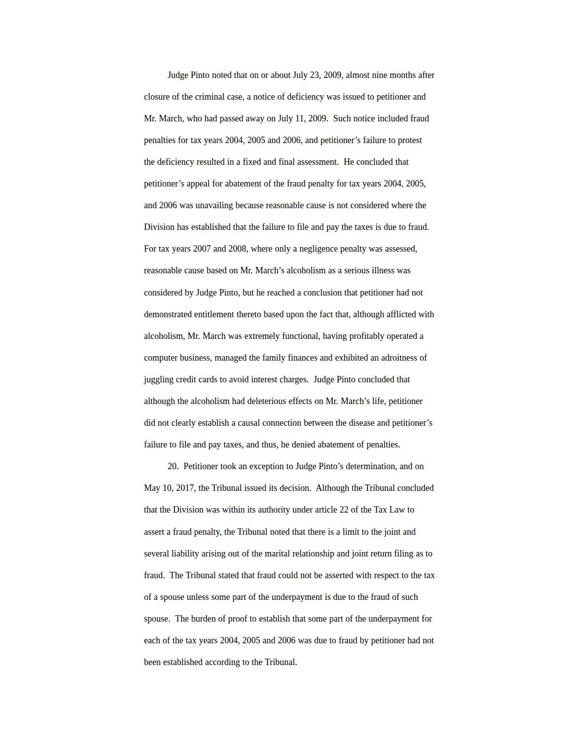Judge Pinto noted that on or about July 23, 2009, almost nine months after closure of the criminal case, a notice of deficiency was issued to petitioner and Mr. March, who had passed away on July 11, 2009. Such notice included fraud penalties for tax years 2004, 2005 and 2006, and petitioner’s failure to protest the deficiency resulted in a fixed and final assessment. He concluded that petitioner’s appeal for abatement of the fraud penalty for tax years 2004, 2005, and 2006 was unavailing because reasonable cause is not considered where the Division has established that the failure to file and pay the taxes is due to fraud. For tax years 2007 and 2008, where only a negligence penalty was assessed, reasonable cause based on Mr. March’s alcoholism as a serious illness was considered by Judge Pinto, but he reached a conclusion that petitioner had not demonstrated entitlement thereto based upon the fact that, although afflicted with alcoholism, Mr. March was extremely functional, having profitably operated a computer business, managed the family finances and exhibited an adroitness of juggling credit cards to avoid interest charges. Judge Pinto concluded that although the alcoholism had deleterious effects on Mr. March’s life, petitioner did not clearly establish a causal connection between the disease and petitioner’s failure to file and pay taxes, and thus, he denied abatement of penalties.
20. Petitioner took an exception to Judge Pinto’s determination, and on May 10, 2017, the Tribunal issued its decision. Although the Tribunal concluded that the Division was within its authority under article 22 of the Tax Law to assert a fraud penalty, the Tribunal noted that there is a limit to the joint and several liability arising out of the marital relationship and joint return filing as to fraud. The Tribunal stated that fraud could not be asserted with respect to the tax of a spouse unless some part of the underpayment is due to the fraud of such spouse. The burden of proof to establish that some part of the underpayment for each of the tax years 2004, 2005 and 2006 was due to fraud by petitioner had not been established according to the Tribunal.